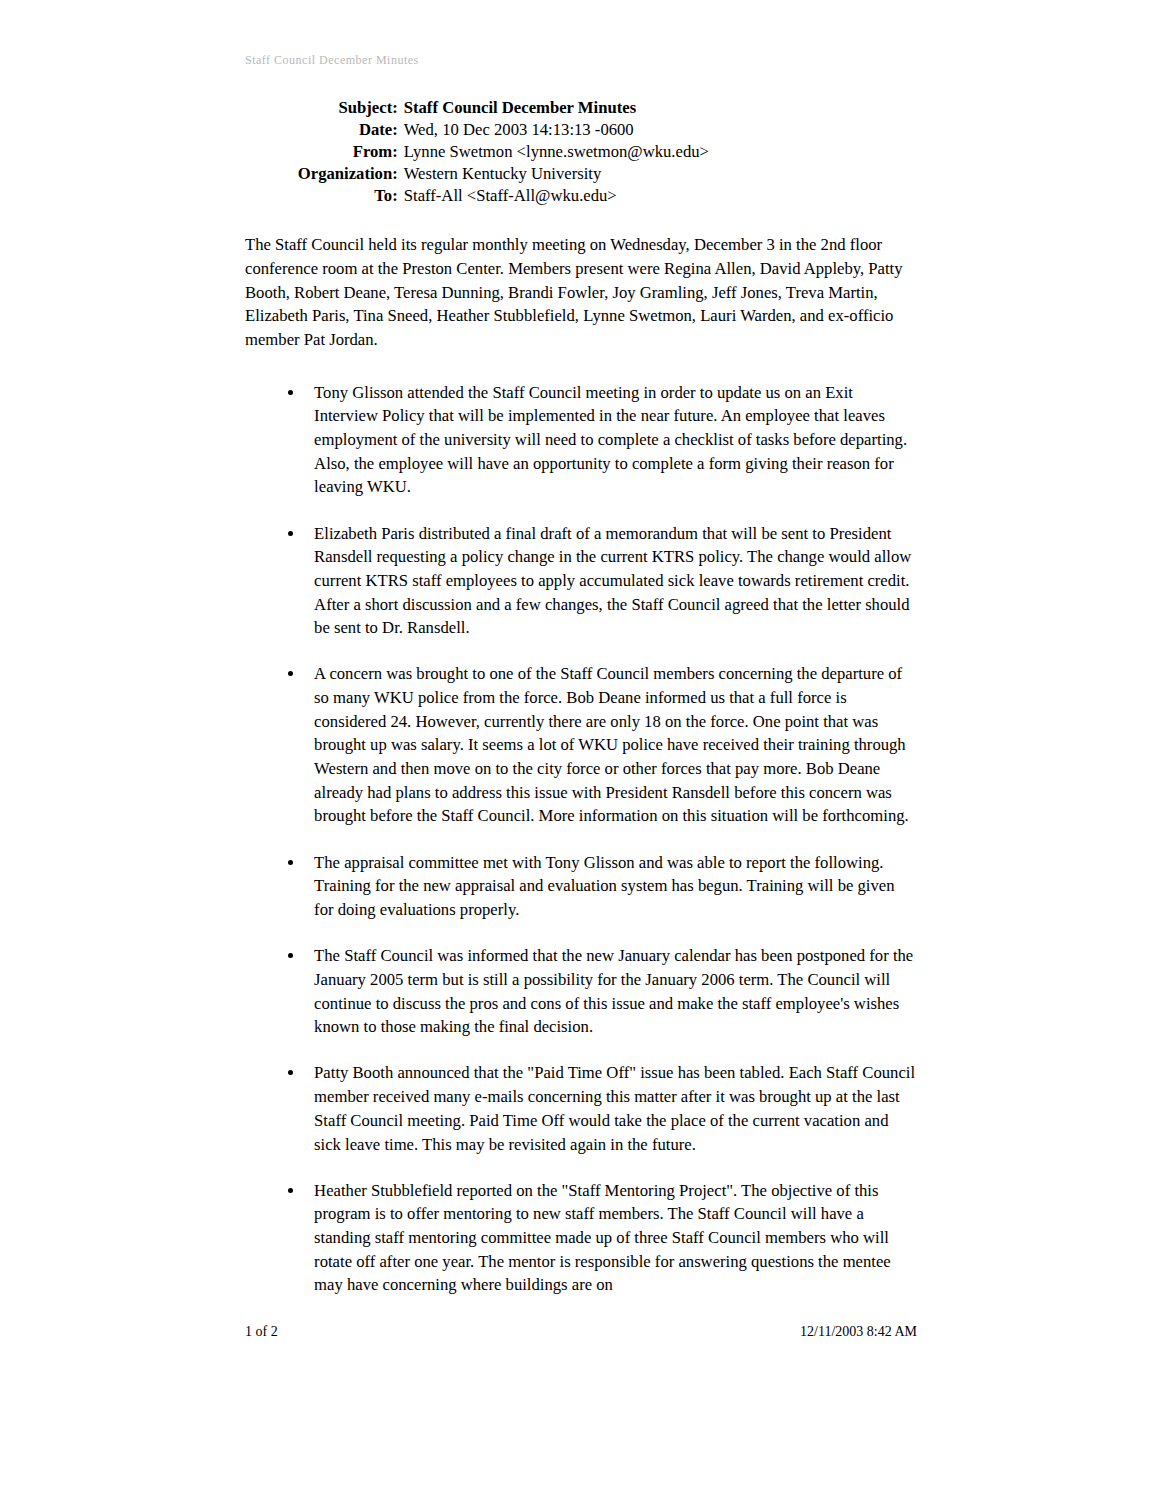Staff Council December Minutes
| Subject: | Staff Council December Minutes |
| Date: | Wed, 10 Dec 2003 14:13:13 -0600 |
| From: | Lynne Swetmon <lynne.swetmon@wku.edu> |
| Organization: | Western Kentucky University |
| To: | Staff-All <Staff-All@wku.edu> |
The Staff Council held its regular monthly meeting on Wednesday, December 3 in the 2nd floor conference room at the Preston Center. Members present were Regina Allen, David Appleby, Patty Booth, Robert Deane, Teresa Dunning, Brandi Fowler, Joy Gramling, Jeff Jones, Treva Martin, Elizabeth Paris, Tina Sneed, Heather Stubblefield, Lynne Swetmon, Lauri Warden, and ex-officio member Pat Jordan.
Tony Glisson attended the Staff Council meeting in order to update us on an Exit Interview Policy that will be implemented in the near future. An employee that leaves employment of the university will need to complete a checklist of tasks before departing. Also, the employee will have an opportunity to complete a form giving their reason for leaving WKU.
Elizabeth Paris distributed a final draft of a memorandum that will be sent to President Ransdell requesting a policy change in the current KTRS policy. The change would allow current KTRS staff employees to apply accumulated sick leave towards retirement credit. After a short discussion and a few changes, the Staff Council agreed that the letter should be sent to Dr. Ransdell.
A concern was brought to one of the Staff Council members concerning the departure of so many WKU police from the force. Bob Deane informed us that a full force is considered 24. However, currently there are only 18 on the force. One point that was brought up was salary. It seems a lot of WKU police have received their training through Western and then move on to the city force or other forces that pay more. Bob Deane already had plans to address this issue with President Ransdell before this concern was brought before the Staff Council. More information on this situation will be forthcoming.
The appraisal committee met with Tony Glisson and was able to report the following. Training for the new appraisal and evaluation system has begun. Training will be given for doing evaluations properly.
The Staff Council was informed that the new January calendar has been postponed for the January 2005 term but is still a possibility for the January 2006 term. The Council will continue to discuss the pros and cons of this issue and make the staff employee's wishes known to those making the final decision.
Patty Booth announced that the "Paid Time Off" issue has been tabled. Each Staff Council member received many e-mails concerning this matter after it was brought up at the last Staff Council meeting. Paid Time Off would take the place of the current vacation and sick leave time. This may be revisited again in the future.
Heather Stubblefield reported on the "Staff Mentoring Project". The objective of this program is to offer mentoring to new staff members. The Staff Council will have a standing staff mentoring committee made up of three Staff Council members who will rotate off after one year. The mentor is responsible for answering questions the mentee may have concerning where buildings are on
1 of 2 12/11/2003 8:42 AM